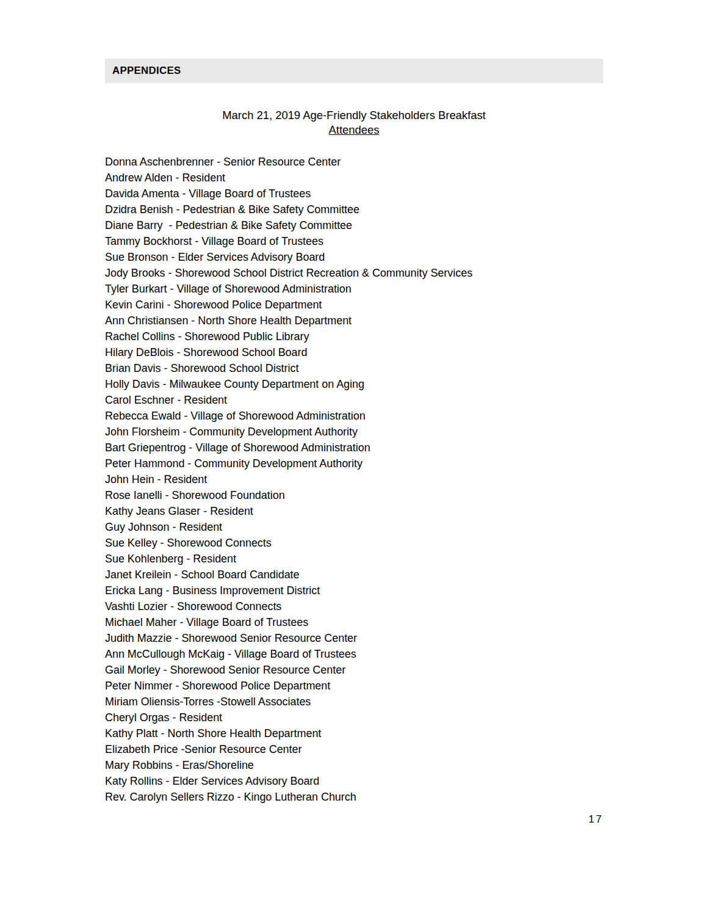APPENDICES
March 21, 2019 Age-Friendly Stakeholders Breakfast
Attendees
Donna Aschenbrenner - Senior Resource Center
Andrew Alden - Resident
Davida Amenta - Village Board of Trustees
Dzidra Benish - Pedestrian & Bike Safety Committee
Diane Barry - Pedestrian & Bike Safety Committee
Tammy Bockhorst - Village Board of Trustees
Sue Bronson - Elder Services Advisory Board
Jody Brooks - Shorewood School District Recreation & Community Services
Tyler Burkart - Village of Shorewood Administration
Kevin Carini - Shorewood Police Department
Ann Christiansen - North Shore Health Department
Rachel Collins - Shorewood Public Library
Hilary DeBlois - Shorewood School Board
Brian Davis - Shorewood School District
Holly Davis - Milwaukee County Department on Aging
Carol Eschner - Resident
Rebecca Ewald - Village of Shorewood Administration
John Florsheim - Community Development Authority
Bart Griepentrog - Village of Shorewood Administration
Peter Hammond - Community Development Authority
John Hein - Resident
Rose Ianelli - Shorewood Foundation
Kathy Jeans Glaser - Resident
Guy Johnson - Resident
Sue Kelley - Shorewood Connects
Sue Kohlenberg - Resident
Janet Kreilein - School Board Candidate
Ericka Lang - Business Improvement District
Vashti Lozier - Shorewood Connects
Michael Maher - Village Board of Trustees
Judith Mazzie - Shorewood Senior Resource Center
Ann McCullough McKaig - Village Board of Trustees
Gail Morley - Shorewood Senior Resource Center
Peter Nimmer - Shorewood Police Department
Miriam Oliensis-Torres -Stowell Associates
Cheryl Orgas - Resident
Kathy Platt - North Shore Health Department
Elizabeth Price -Senior Resource Center
Mary Robbins - Eras/Shoreline
Katy Rollins - Elder Services Advisory Board
Rev. Carolyn Sellers Rizzo - Kingo Lutheran Church
17